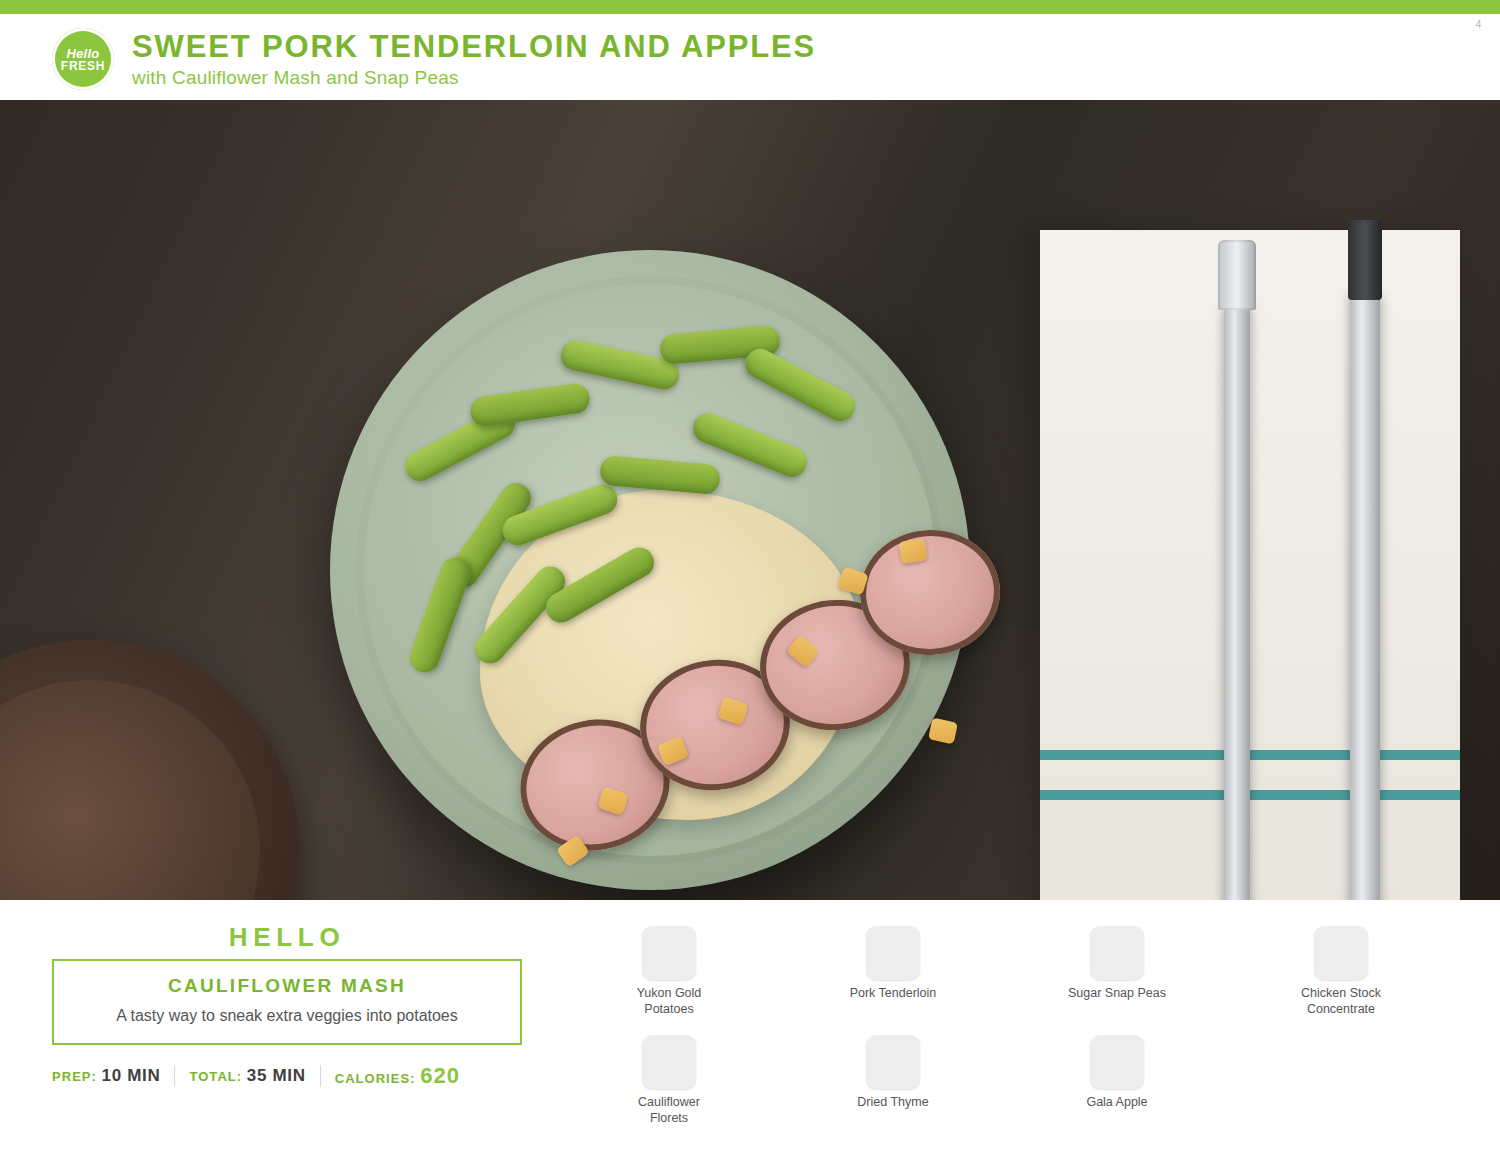4
Hello FRESH
Sweet Pork Tenderloin and Apples
with Cauliflower Mash and Snap Peas
HELLO
Cauliflower Mash
A tasty way to sneak extra veggies into potatoes
Prep: 10 min Total: 35 min Calories: 620
Yukon Gold
Potatoes
Pork Tenderloin
Sugar Snap Peas
Chicken Stock
Concentrate
Cauliflower
Florets
Dried Thyme
Gala Apple